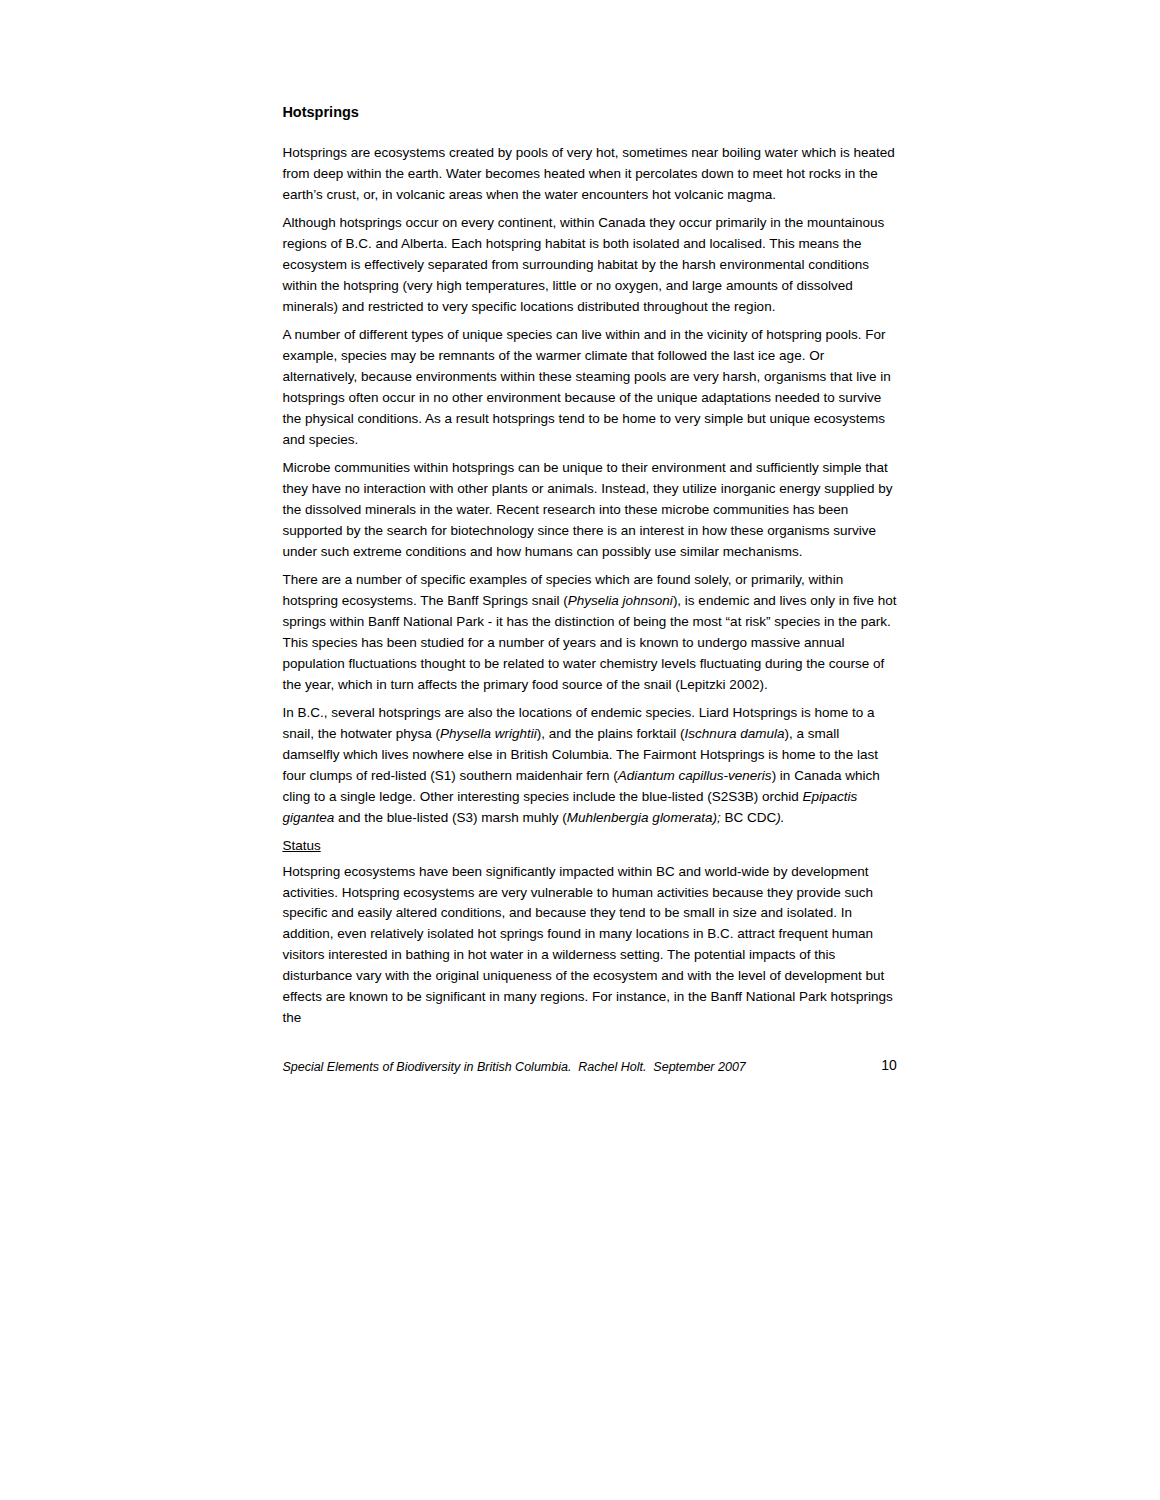Hotsprings
Hotsprings are ecosystems created by pools of very hot, sometimes near boiling water which is heated from deep within the earth. Water becomes heated when it percolates down to meet hot rocks in the earth’s crust, or, in volcanic areas when the water encounters hot volcanic magma.
Although hotsprings occur on every continent, within Canada they occur primarily in the mountainous regions of B.C. and Alberta. Each hotspring habitat is both isolated and localised. This means the ecosystem is effectively separated from surrounding habitat by the harsh environmental conditions within the hotspring (very high temperatures, little or no oxygen, and large amounts of dissolved minerals) and restricted to very specific locations distributed throughout the region.
A number of different types of unique species can live within and in the vicinity of hotspring pools. For example, species may be remnants of the warmer climate that followed the last ice age. Or alternatively, because environments within these steaming pools are very harsh, organisms that live in hotsprings often occur in no other environment because of the unique adaptations needed to survive the physical conditions. As a result hotsprings tend to be home to very simple but unique ecosystems and species.
Microbe communities within hotsprings can be unique to their environment and sufficiently simple that they have no interaction with other plants or animals. Instead, they utilize inorganic energy supplied by the dissolved minerals in the water. Recent research into these microbe communities has been supported by the search for biotechnology since there is an interest in how these organisms survive under such extreme conditions and how humans can possibly use similar mechanisms.
There are a number of specific examples of species which are found solely, or primarily, within hotspring ecosystems. The Banff Springs snail (Physelia johnsoni), is endemic and lives only in five hot springs within Banff National Park - it has the distinction of being the most “at risk” species in the park. This species has been studied for a number of years and is known to undergo massive annual population fluctuations thought to be related to water chemistry levels fluctuating during the course of the year, which in turn affects the primary food source of the snail (Lepitzki 2002).
In B.C., several hotsprings are also the locations of endemic species. Liard Hotsprings is home to a snail, the hotwater physa (Physella wrightii), and the plains forktail (Ischnura damula), a small damselfly which lives nowhere else in British Columbia. The Fairmont Hotsprings is home to the last four clumps of red-listed (S1) southern maidenhair fern (Adiantum capillus-veneris) in Canada which cling to a single ledge. Other interesting species include the blue-listed (S2S3B) orchid Epipactis gigantea and the blue-listed (S3) marsh muhly (Muhlenbergia glomerata); BC CDC).
Status
Hotspring ecosystems have been significantly impacted within BC and world-wide by development activities. Hotspring ecosystems are very vulnerable to human activities because they provide such specific and easily altered conditions, and because they tend to be small in size and isolated. In addition, even relatively isolated hot springs found in many locations in B.C. attract frequent human visitors interested in bathing in hot water in a wilderness setting. The potential impacts of this disturbance vary with the original uniqueness of the ecosystem and with the level of development but effects are known to be significant in many regions. For instance, in the Banff National Park hotsprings the
Special Elements of Biodiversity in British Columbia. Rachel Holt. September 2007 10